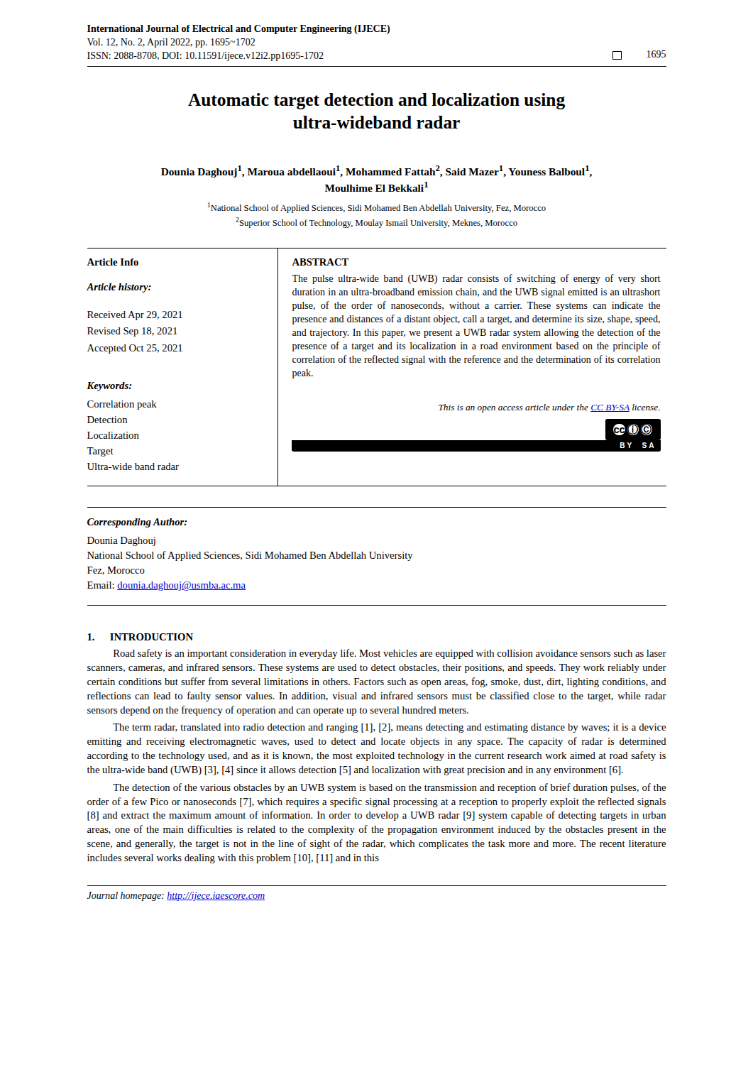International Journal of Electrical and Computer Engineering (IJECE)
Vol. 12, No. 2, April 2022, pp. 1695~1702
ISSN: 2088-8708, DOI: 10.11591/ijece.v12i2.pp1695-1702
1695
Automatic target detection and localization using
ultra-wideband radar
Dounia Daghouj1, Maroua abdellaoui1, Mohammed Fattah2, Said Mazer1, Youness Balboul1,
Moulhime El Bekkali1
1National School of Applied Sciences, Sidi Mohamed Ben Abdellah University, Fez, Morocco
2Superior School of Technology, Moulay Ismail University, Meknes, Morocco
| Article Info Article history: Received Apr 29, 2021 Revised Sep 18, 2021 Accepted Oct 25, 2021 Keywords: Correlation peak Detection Localization Target Ultra-wide band radar | ABSTRACT The pulse ultra-wide band (UWB) radar consists of switching of energy of very short duration in an ultra-broadband emission chain, and the UWB signal emitted is an ultrashort pulse, of the order of nanoseconds, without a carrier. These systems can indicate the presence and distances of a distant object, call a target, and determine its size, shape, speed, and trajectory. In this paper, we present a UWB radar system allowing the detection of the presence of a target and its localization in a road environment based on the principle of correlation of the reflected signal with the reference and the determination of its correlation peak. This is an open access article under the CC BY-SA license. cc ⓘ Ⓒ BY SA |
Corresponding Author:
Dounia Daghouj
National School of Applied Sciences, Sidi Mohamed Ben Abdellah University
Fez, Morocco
Email: dounia.daghouj@usmba.ac.ma
1. INTRODUCTION
Road safety is an important consideration in everyday life. Most vehicles are equipped with collision avoidance sensors such as laser scanners, cameras, and infrared sensors. These systems are used to detect obstacles, their positions, and speeds. They work reliably under certain conditions but suffer from several limitations in others. Factors such as open areas, fog, smoke, dust, dirt, lighting conditions, and reflections can lead to faulty sensor values. In addition, visual and infrared sensors must be classified close to the target, while radar sensors depend on the frequency of operation and can operate up to several hundred meters.
The term radar, translated into radio detection and ranging [1], [2], means detecting and estimating distance by waves; it is a device emitting and receiving electromagnetic waves, used to detect and locate objects in any space. The capacity of radar is determined according to the technology used, and as it is known, the most exploited technology in the current research work aimed at road safety is the ultra-wide band (UWB) [3], [4] since it allows detection [5] and localization with great precision and in any environment [6].
The detection of the various obstacles by an UWB system is based on the transmission and reception of brief duration pulses, of the order of a few Pico or nanoseconds [7], which requires a specific signal processing at a reception to properly exploit the reflected signals [8] and extract the maximum amount of information. In order to develop a UWB radar [9] system capable of detecting targets in urban areas, one of the main difficulties is related to the complexity of the propagation environment induced by the obstacles present in the scene, and generally, the target is not in the line of sight of the radar, which complicates the task more and more. The recent literature includes several works dealing with this problem [10], [11] and in this
Journal homepage: http://ijece.iaescore.com